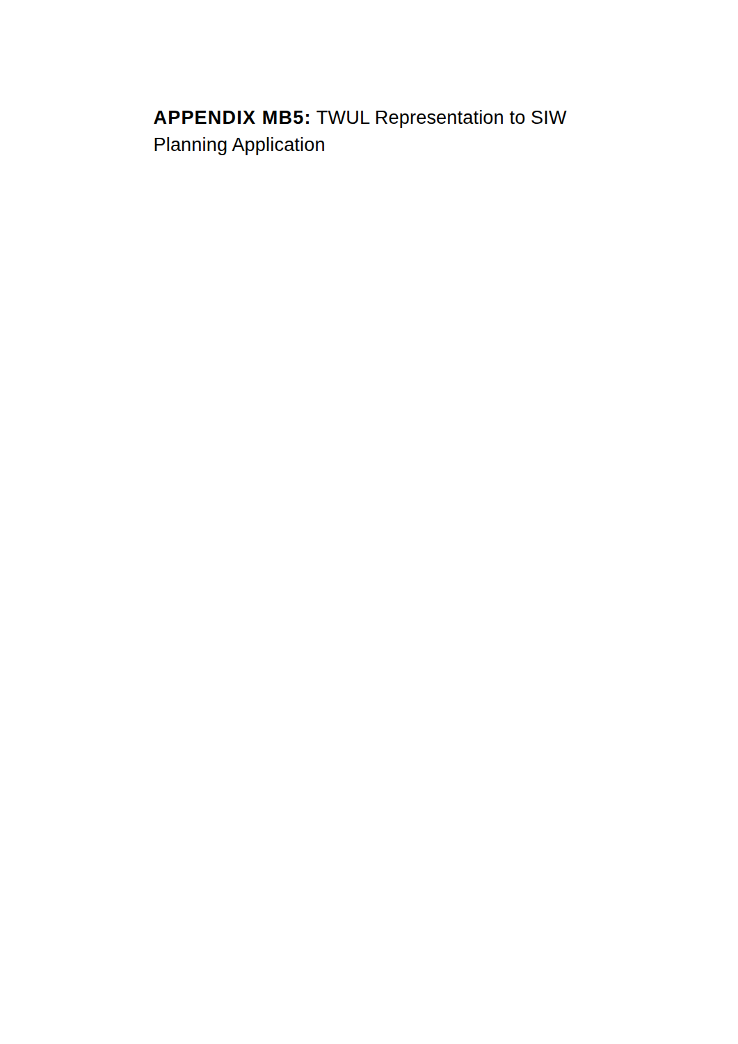APPENDIX MB5: TWUL Representation to SIW Planning Application